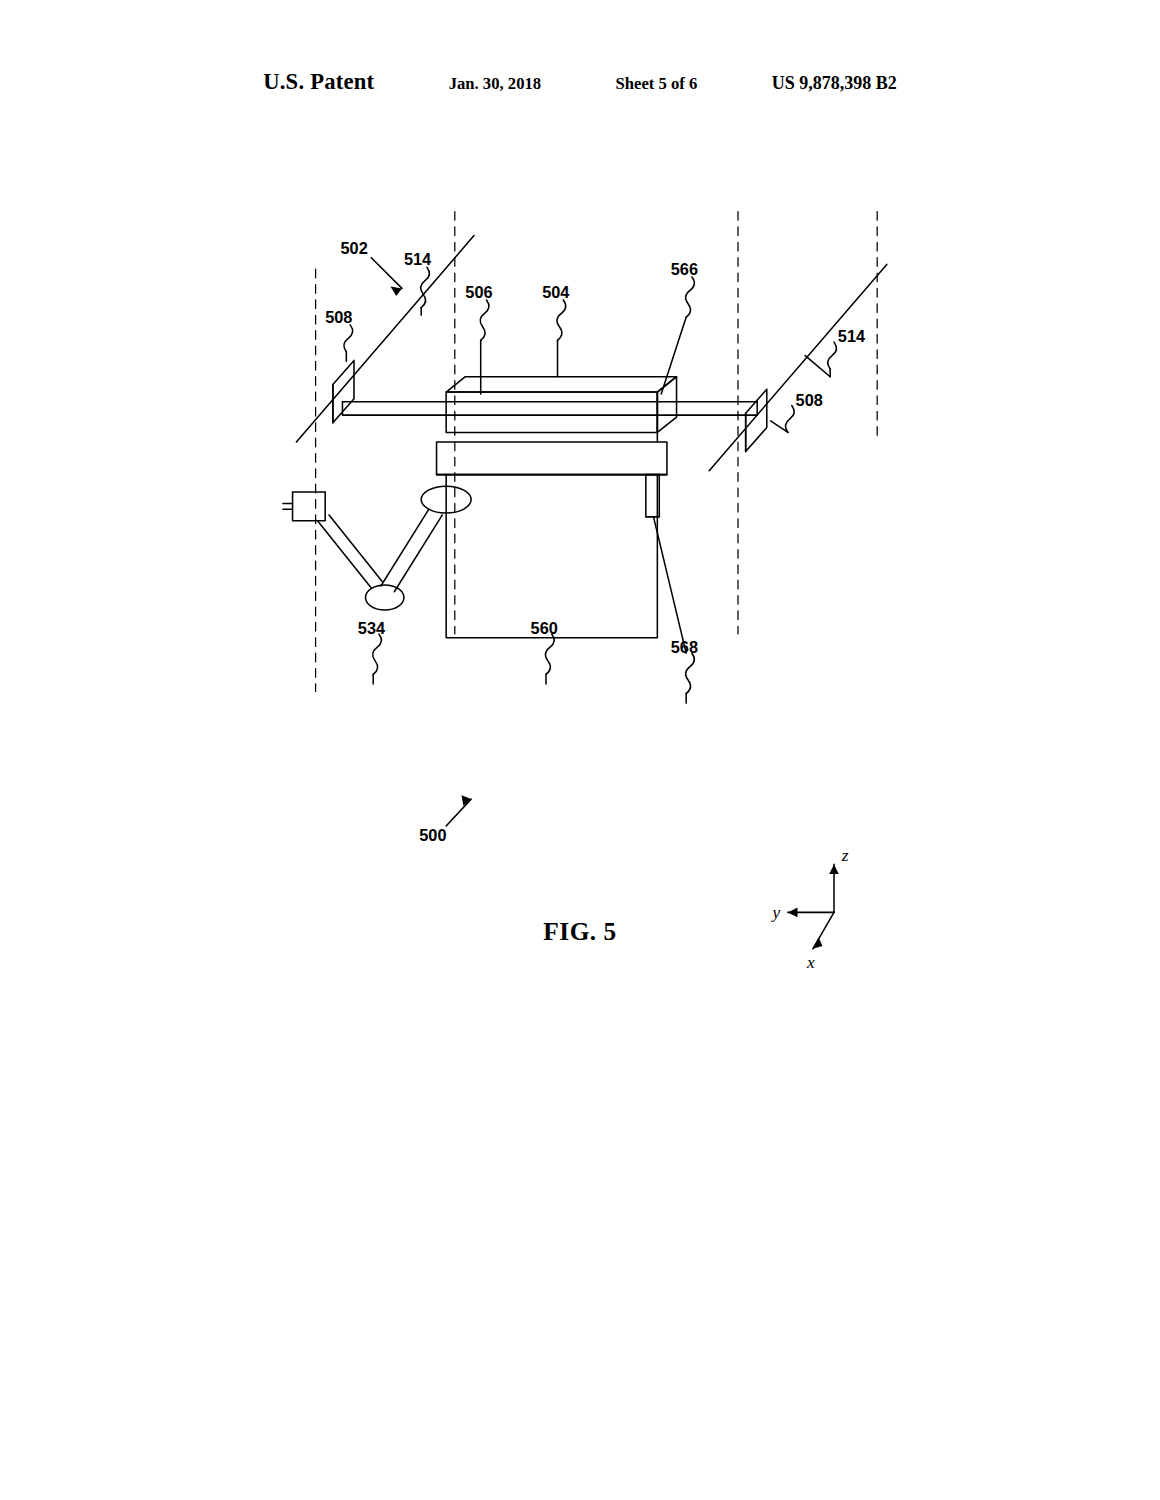U.S. Patent Jan. 30, 2018 Sheet 5 of 6 US 9,878,398 B2
502 514 506 508 504 566 514 508 534 560 568 500 z y x
FIG. 5